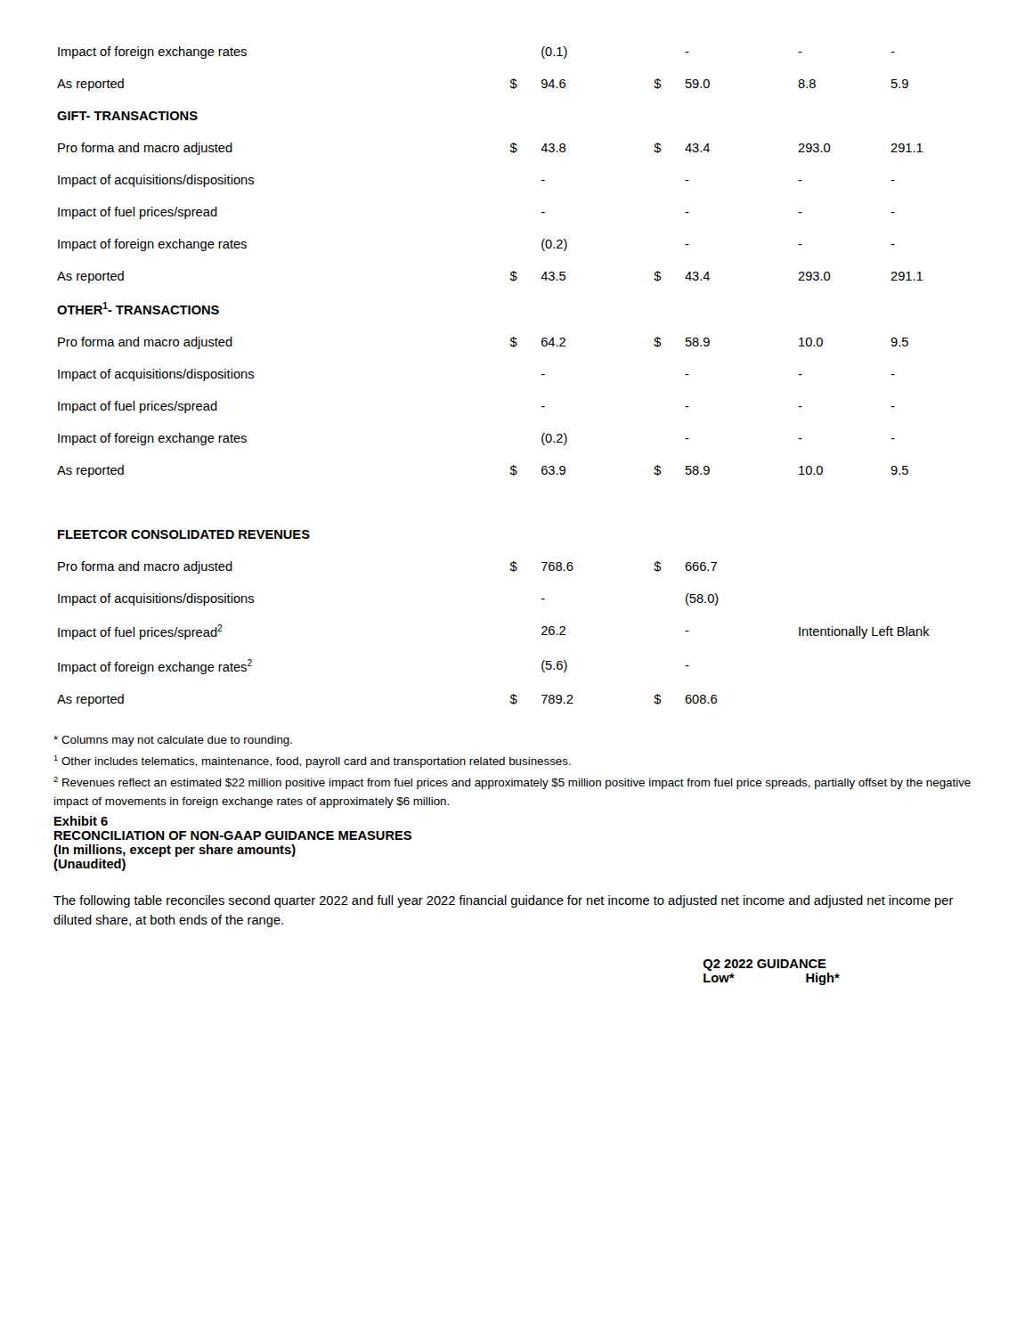| Impact of foreign exchange rates | | (0.1) | | - | - | - |
| As reported | $ | 94.6 | $ | 59.0 | 8.8 | 5.9 |
| GIFT- TRANSACTIONS | | | | | | |
| Pro forma and macro adjusted | $ | 43.8 | $ | 43.4 | 293.0 | 291.1 |
| Impact of acquisitions/dispositions | | - | | - | - | - |
| Impact of fuel prices/spread | | - | | - | - | - |
| Impact of foreign exchange rates | | (0.2) | | - | - | - |
| As reported | $ | 43.5 | $ | 43.4 | 293.0 | 291.1 |
| OTHER 1 - TRANSACTIONS | | | | | | |
| Pro forma and macro adjusted | $ | 64.2 | $ | 58.9 | 10.0 | 9.5 |
| Impact of acquisitions/dispositions | | - | | - | - | - |
| Impact of fuel prices/spread | | - | | - | - | - |
| Impact of foreign exchange rates | | (0.2) | | - | - | - |
| As reported | $ | 63.9 | $ | 58.9 | 10.0 | 9.5 |
| FLEETCOR CONSOLIDATED REVENUES | | | | | | |
| Pro forma and macro adjusted | $ | 768.6 | $ | 666.7 | | |
| Impact of acquisitions/dispositions | | - | | (58.0) | | |
| Impact of fuel prices/spread 2 | | 26.2 | | - | Intentionally Left Blank |
| Impact of foreign exchange rates 2 | | (5.6) | | - | | |
| As reported | $ | 789.2 | $ | 608.6 | | |
* Columns may not calculate due to rounding.
1 Other includes telematics, maintenance, food, payroll card and transportation related businesses.
2 Revenues reflect an estimated $22 million positive impact from fuel prices and approximately $5 million positive impact from fuel price spreads, partially offset by the negative impact of movements in foreign exchange rates of approximately $6 million.
Exhibit 6
RECONCILIATION OF NON-GAAP GUIDANCE MEASURES
(In millions, except per share amounts)
(Unaudited)
The following table reconciles second quarter 2022 and full year 2022 financial guidance for net income to adjusted net income and adjusted net income per diluted share, at both ends of the range.
Q2 2022 GUIDANCE
Low*High*